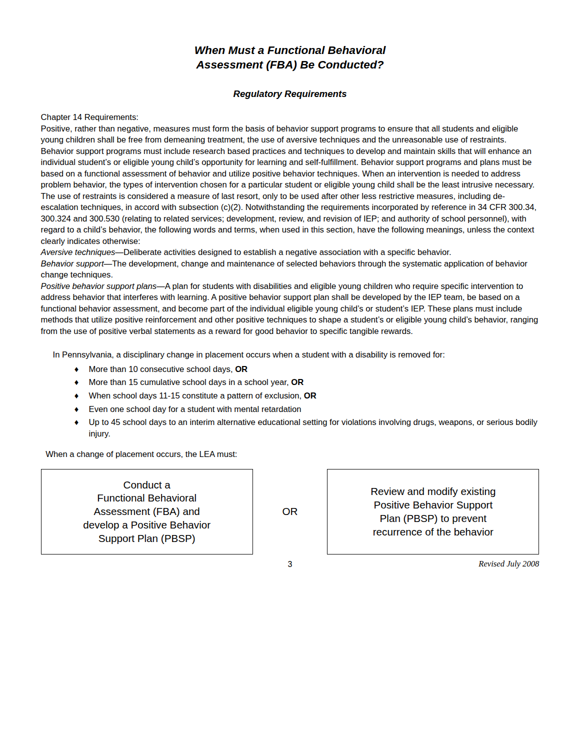When Must a Functional Behavioral
Assessment (FBA) Be Conducted?
Regulatory Requirements
Chapter 14 Requirements:
Positive, rather than negative, measures must form the basis of behavior support programs to ensure that all students and eligible young children shall be free from demeaning treatment, the use of aversive techniques and the unreasonable use of restraints. Behavior support programs must include research based practices and techniques to develop and maintain skills that will enhance an individual student’s or eligible young child’s opportunity for learning and self-fulfillment. Behavior support programs and plans must be based on a functional assessment of behavior and utilize positive behavior techniques. When an intervention is needed to address problem behavior, the types of intervention chosen for a particular student or eligible young child shall be the least intrusive necessary. The use of restraints is considered a measure of last resort, only to be used after other less restrictive measures, including de-escalation techniques, in accord with subsection (c)(2). Notwithstanding the requirements incorporated by reference in 34 CFR 300.34, 300.324 and 300.530 (relating to related services; development, review, and revision of IEP; and authority of school personnel), with regard to a child’s behavior, the following words and terms, when used in this section, have the following meanings, unless the context clearly indicates otherwise:
Aversive techniques—Deliberate activities designed to establish a negative association with a specific behavior.
Behavior support—The development, change and maintenance of selected behaviors through the systematic application of behavior change techniques.
Positive behavior support plans—A plan for students with disabilities and eligible young children who require specific intervention to address behavior that interferes with learning. A positive behavior support plan shall be developed by the IEP team, be based on a functional behavior assessment, and become part of the individual eligible young child’s or student’s IEP. These plans must include methods that utilize positive reinforcement and other positive techniques to shape a student’s or eligible young child’s behavior, ranging from the use of positive verbal statements as a reward for good behavior to specific tangible rewards.
In Pennsylvania, a disciplinary change in placement occurs when a student with a disability is removed for:
More than 10 consecutive school days, OR
More than 15 cumulative school days in a school year, OR
When school days 11-15 constitute a pattern of exclusion, OR
Even one school day for a student with mental retardation
Up to 45 school days to an interim alternative educational setting for violations involving drugs, weapons, or serious bodily injury.
When a change of placement occurs, the LEA must:
| Conduct a Functional Behavioral Assessment (FBA) and develop a Positive Behavior Support Plan (PBSP) | OR | Review and modify existing Positive Behavior Support Plan (PBSP) to prevent recurrence of the behavior |
3
Revised July 2008